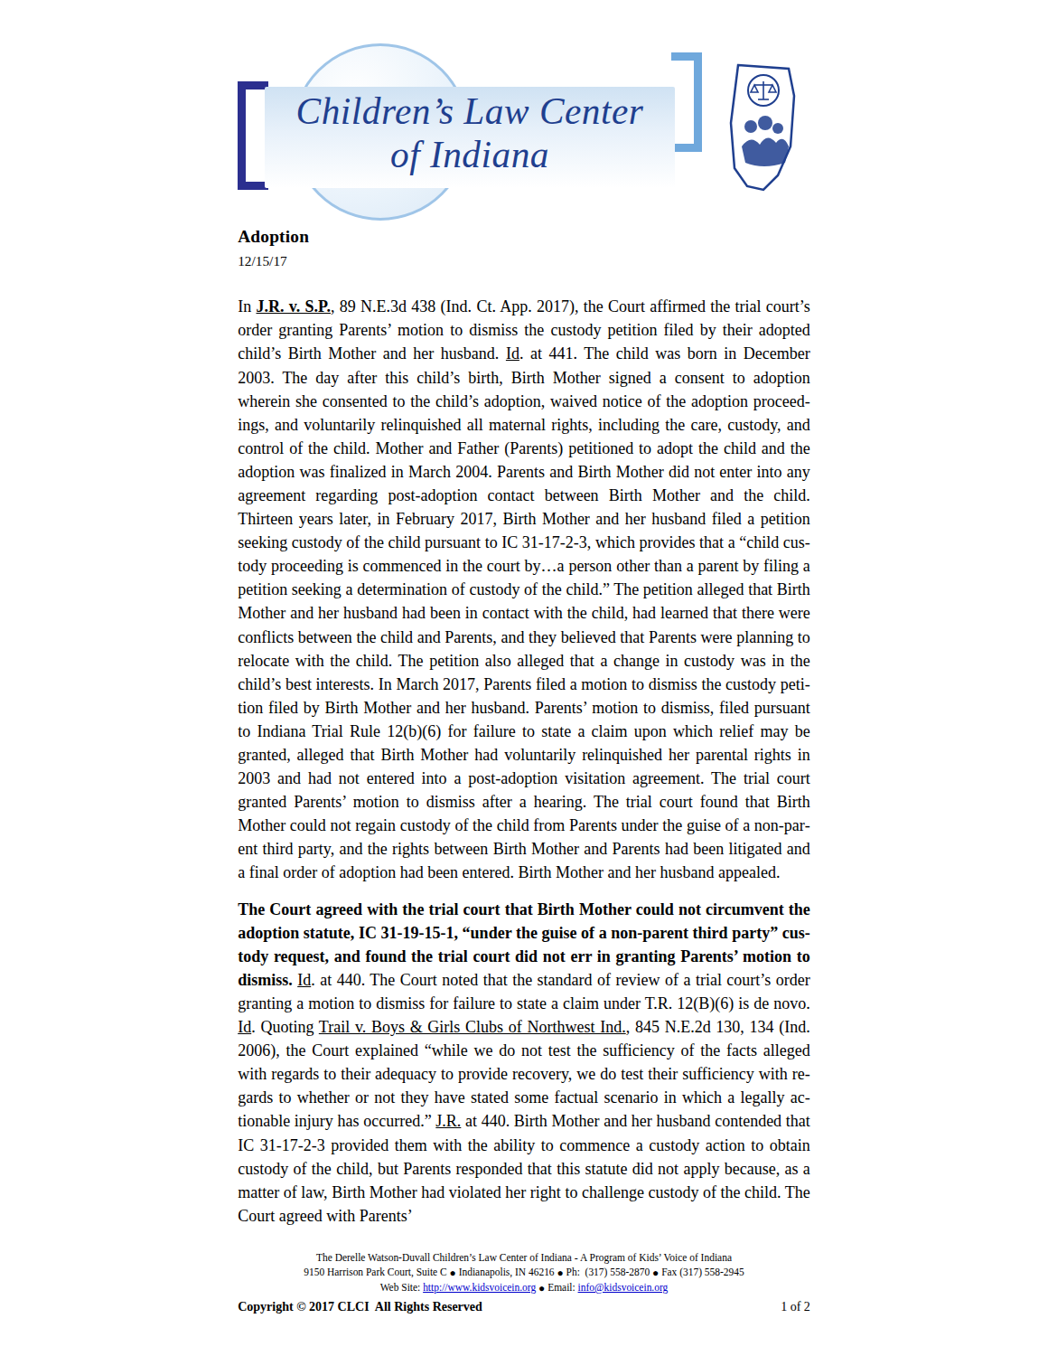Children’s Law Center of Indiana
Adoption
12/15/17
In J.R. v. S.P., 89 N.E.3d 438 (Ind. Ct. App. 2017), the Court affirmed the trial court’s order granting Parents’ motion to dismiss the custody petition filed by their adopted child’s Birth Mother and her husband. Id. at 441. The child was born in December 2003. The day after this child’s birth, Birth Mother signed a consent to adoption wherein she consented to the child’s adoption, waived notice of the adoption proceedings, and voluntarily relinquished all maternal rights, including the care, custody, and control of the child. Mother and Father (Parents) petitioned to adopt the child and the adoption was finalized in March 2004. Parents and Birth Mother did not enter into any agreement regarding post-adoption contact between Birth Mother and the child. Thirteen years later, in February 2017, Birth Mother and her husband filed a petition seeking custody of the child pursuant to IC 31-17-2-3, which provides that a “child custody proceeding is commenced in the court by…a person other than a parent by filing a petition seeking a determination of custody of the child.” The petition alleged that Birth Mother and her husband had been in contact with the child, had learned that there were conflicts between the child and Parents, and they believed that Parents were planning to relocate with the child. The petition also alleged that a change in custody was in the child’s best interests. In March 2017, Parents filed a motion to dismiss the custody petition filed by Birth Mother and her husband. Parents’ motion to dismiss, filed pursuant to Indiana Trial Rule 12(b)(6) for failure to state a claim upon which relief may be granted, alleged that Birth Mother had voluntarily relinquished her parental rights in 2003 and had not entered into a post-adoption visitation agreement. The trial court granted Parents’ motion to dismiss after a hearing. The trial court found that Birth Mother could not regain custody of the child from Parents under the guise of a non-parent third party, and the rights between Birth Mother and Parents had been litigated and a final order of adoption had been entered. Birth Mother and her husband appealed.
The Court agreed with the trial court that Birth Mother could not circumvent the adoption statute, IC 31-19-15-1, “under the guise of a non-parent third party” custody request, and found the trial court did not err in granting Parents’ motion to dismiss. Id. at 440. The Court noted that the standard of review of a trial court’s order granting a motion to dismiss for failure to state a claim under T.R. 12(B)(6) is de novo. Id. Quoting Trail v. Boys & Girls Clubs of Northwest Ind., 845 N.E.2d 130, 134 (Ind. 2006), the Court explained “while we do not test the sufficiency of the facts alleged with regards to their adequacy to provide recovery, we do test their sufficiency with regards to whether or not they have stated some factual scenario in which a legally actionable injury has occurred.” J.R. at 440. Birth Mother and her husband contended that IC 31-17-2-3 provided them with the ability to commence a custody action to obtain custody of the child, but Parents responded that this statute did not apply because, as a matter of law, Birth Mother had violated her right to challenge custody of the child. The Court agreed with Parents’
The Derelle Watson-Duvall Children’s Law Center of Indiana - A Program of Kids’ Voice of Indiana
9150 Harrison Park Court, Suite C ● Indianapolis, IN 46216 ● Ph: (317) 558-2870 ● Fax (317) 558-2945
Web Site: http://www.kidsvoicein.org ● Email: info@kidsvoicein.org
Copyright © 2017 CLCI All Rights Reserved 1 of 2